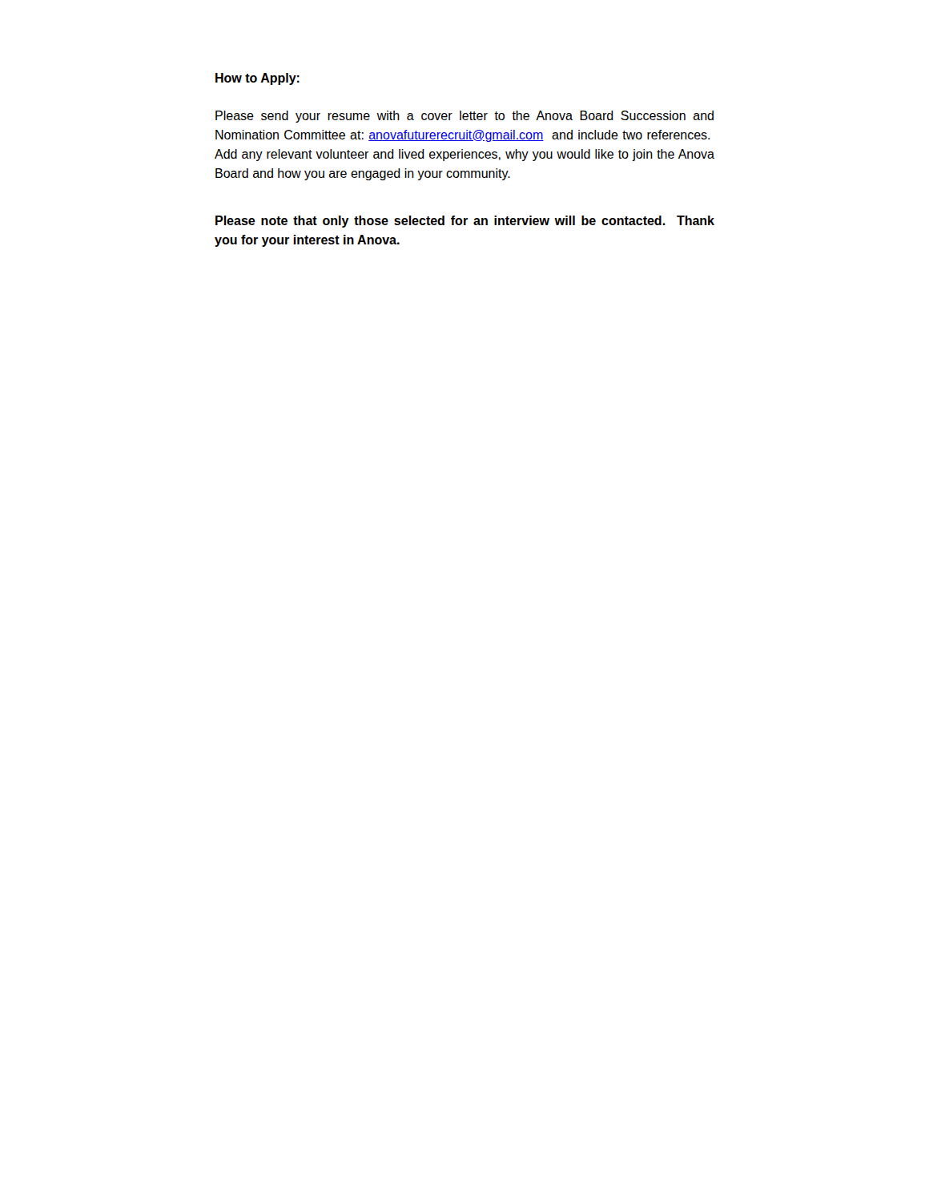How to Apply:
Please send your resume with a cover letter to the Anova Board Succession and Nomination Committee at: anovafuturerecruit@gmail.com and include two references. Add any relevant volunteer and lived experiences, why you would like to join the Anova Board and how you are engaged in your community.
Please note that only those selected for an interview will be contacted. Thank you for your interest in Anova.